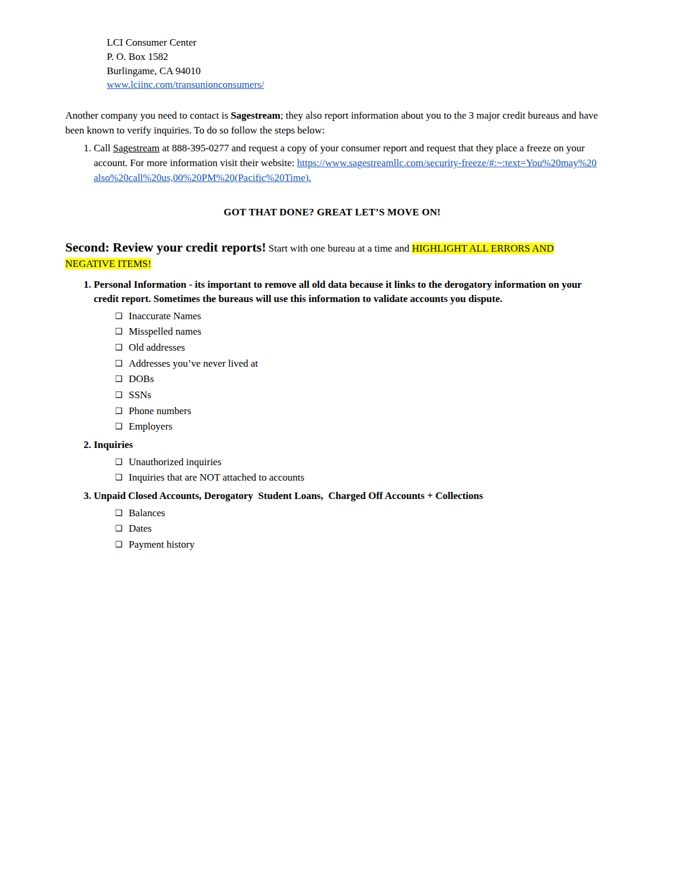LCI Consumer Center
P. O. Box 1582
Burlingame, CA 94010
www.lciinc.com/transunionconsumers/
Another company you need to contact is Sagestream; they also report information about you to the 3 major credit bureaus and have been known to verify inquiries. To do so follow the steps below:
Call Sagestream at 888-395-0277 and request a copy of your consumer report and request that they place a freeze on your account. For more information visit their website: https://www.sagestreamllc.com/security-freeze/#:~:text=You%20may%20also%20call%20us,00%20PM%20(Pacific%20Time).
GOT THAT DONE? GREAT LET’S MOVE ON!
Second: Review your credit reports!
Start with one bureau at a time and HIGHLIGHT ALL ERRORS AND NEGATIVE ITEMS!
Personal Information - its important to remove all old data because it links to the derogatory information on your credit report. Sometimes the bureaus will use this information to validate accounts you dispute.
Inaccurate Names
Misspelled names
Old addresses
Addresses you’ve never lived at
DOBs
SSNs
Phone numbers
Employers
Inquiries
Unauthorized inquiries
Inquiries that are NOT attached to accounts
Unpaid Closed Accounts, Derogatory Student Loans, Charged Off Accounts + Collections
Balances
Dates
Payment history